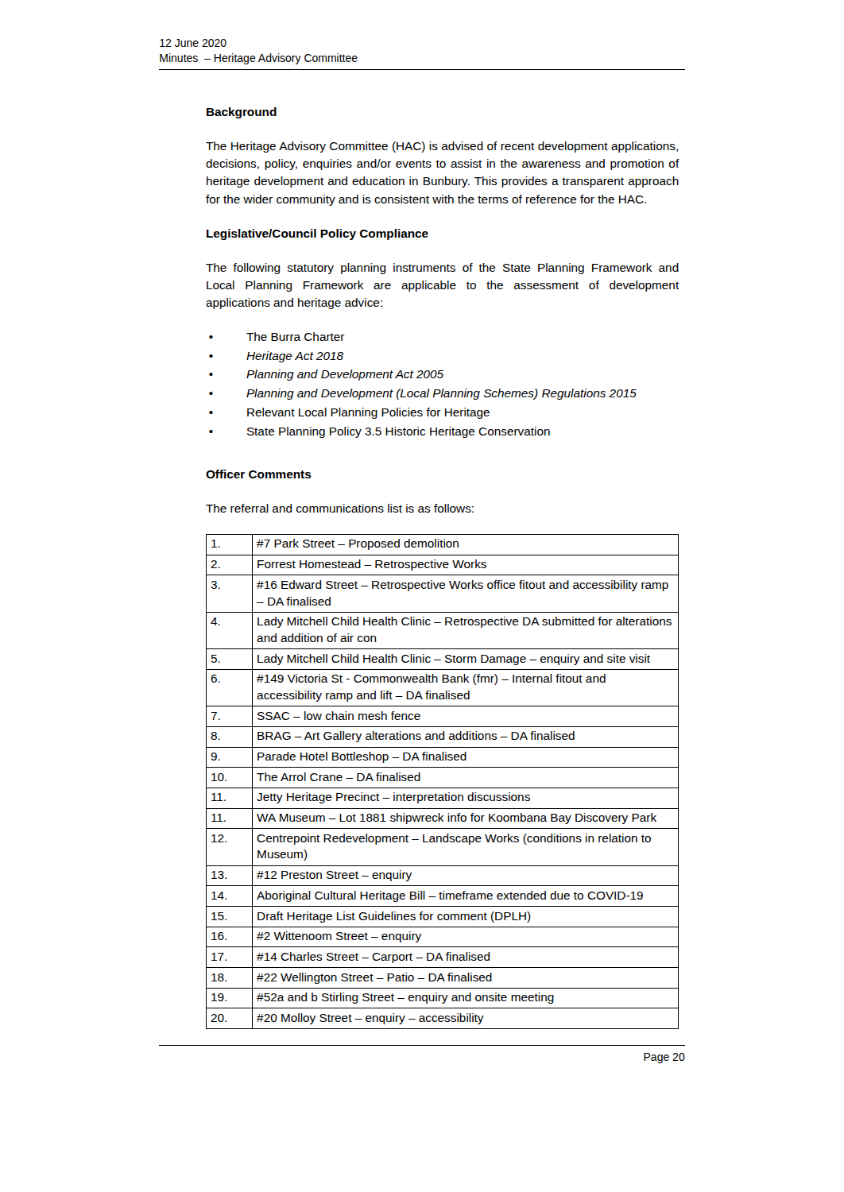12 June 2020 Minutes – Heritage Advisory Committee
Background
The Heritage Advisory Committee (HAC) is advised of recent development applications, decisions, policy, enquiries and/or events to assist in the awareness and promotion of heritage development and education in Bunbury. This provides a transparent approach for the wider community and is consistent with the terms of reference for the HAC.
Legislative/Council Policy Compliance
The following statutory planning instruments of the State Planning Framework and Local Planning Framework are applicable to the assessment of development applications and heritage advice:
The Burra Charter
Heritage Act 2018
Planning and Development Act 2005
Planning and Development (Local Planning Schemes) Regulations 2015
Relevant Local Planning Policies for Heritage
State Planning Policy 3.5 Historic Heritage Conservation
Officer Comments
The referral and communications list is as follows:
| 1. | #7 Park Street – Proposed demolition |
| 2. | Forrest Homestead – Retrospective Works |
| 3. | #16 Edward Street – Retrospective Works office fitout and accessibility ramp – DA finalised |
| 4. | Lady Mitchell Child Health Clinic – Retrospective DA submitted for alterations and addition of air con |
| 5. | Lady Mitchell Child Health Clinic – Storm Damage – enquiry and site visit |
| 6. | #149 Victoria St - Commonwealth Bank (fmr) – Internal fitout and accessibility ramp and lift – DA finalised |
| 7. | SSAC – low chain mesh fence |
| 8. | BRAG – Art Gallery alterations and additions – DA finalised |
| 9. | Parade Hotel Bottleshop – DA finalised |
| 10. | The Arrol Crane – DA finalised |
| 11. | Jetty Heritage Precinct – interpretation discussions |
| 11. | WA Museum – Lot 1881 shipwreck info for Koombana Bay Discovery Park |
| 12. | Centrepoint Redevelopment – Landscape Works (conditions in relation to Museum) |
| 13. | #12 Preston Street – enquiry |
| 14. | Aboriginal Cultural Heritage Bill – timeframe extended due to COVID-19 |
| 15. | Draft Heritage List Guidelines for comment (DPLH) |
| 16. | #2 Wittenoom Street – enquiry |
| 17. | #14 Charles Street – Carport – DA finalised |
| 18. | #22 Wellington Street – Patio – DA finalised |
| 19. | #52a and b Stirling Street – enquiry and onsite meeting |
| 20. | #20 Molloy Street – enquiry – accessibility |
Page 20